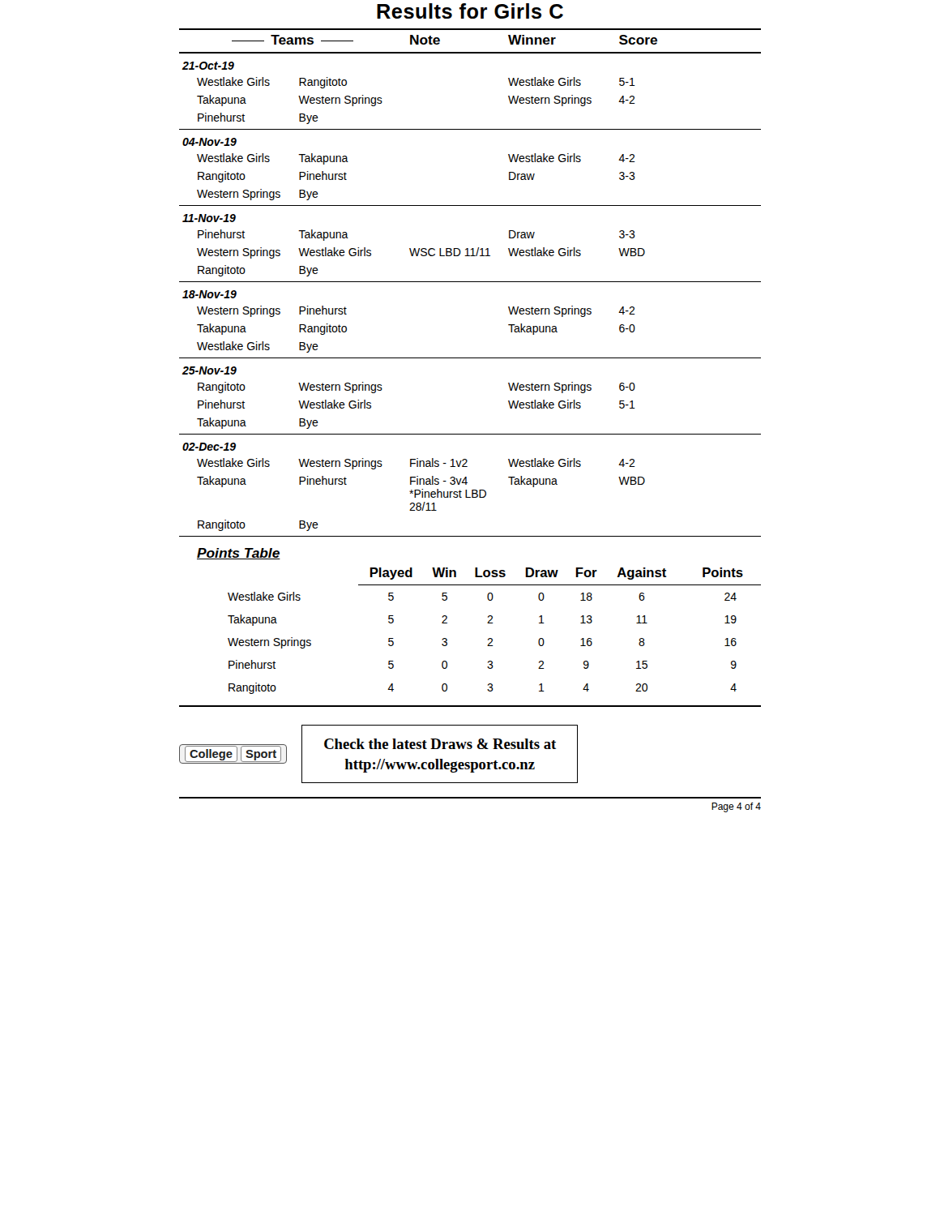Results for Girls C
| Teams | Note | Winner | Score |
| --- | --- | --- | --- |
| 21-Oct-19 |
| Westlake Girls | Rangitoto | | Westlake Girls | 5-1 | |
| Takapuna | Western Springs | | Western Springs | 4-2 | |
| Pinehurst | Bye | | | | |
| 04-Nov-19 |
| Westlake Girls | Takapuna | | Westlake Girls | 4-2 | |
| Rangitoto | Pinehurst | | Draw | 3-3 | |
| Western Springs | Bye | | | | |
| 11-Nov-19 |
| Pinehurst | Takapuna | | Draw | 3-3 | |
| Western Springs | Westlake Girls | WSC LBD 11/11 | Westlake Girls | WBD | |
| Rangitoto | Bye | | | | |
| 18-Nov-19 |
| Western Springs | Pinehurst | | Western Springs | 4-2 | |
| Takapuna | Rangitoto | | Takapuna | 6-0 | |
| Westlake Girls | Bye | | | | |
| 25-Nov-19 |
| Rangitoto | Western Springs | | Western Springs | 6-0 | |
| Pinehurst | Westlake Girls | | Westlake Girls | 5-1 | |
| Takapuna | Bye | | | | |
| 02-Dec-19 |
| Westlake Girls | Western Springs | Finals - 1v2 | Westlake Girls | 4-2 | |
| Takapuna | Pinehurst | Finals - 3v4 *Pinehurst LBD 28/11 | Takapuna | WBD | |
| Rangitoto | Bye | | | | |
Points Table
| | Played | Win | Loss | Draw | For | Against | Points |
| --- | --- | --- | --- | --- | --- | --- | --- |
| Westlake Girls | 5 | 5 | 0 | 0 | 18 | 6 | 24 |
| Takapuna | 5 | 2 | 2 | 1 | 13 | 11 | 19 |
| Western Springs | 5 | 3 | 2 | 0 | 16 | 8 | 16 |
| Pinehurst | 5 | 0 | 3 | 2 | 9 | 15 | 9 |
| Rangitoto | 4 | 0 | 3 | 1 | 4 | 20 | 4 |
College Sport
Check the latest Draws & Results at
http://www.collegesport.co.nz
Page 4 of 4